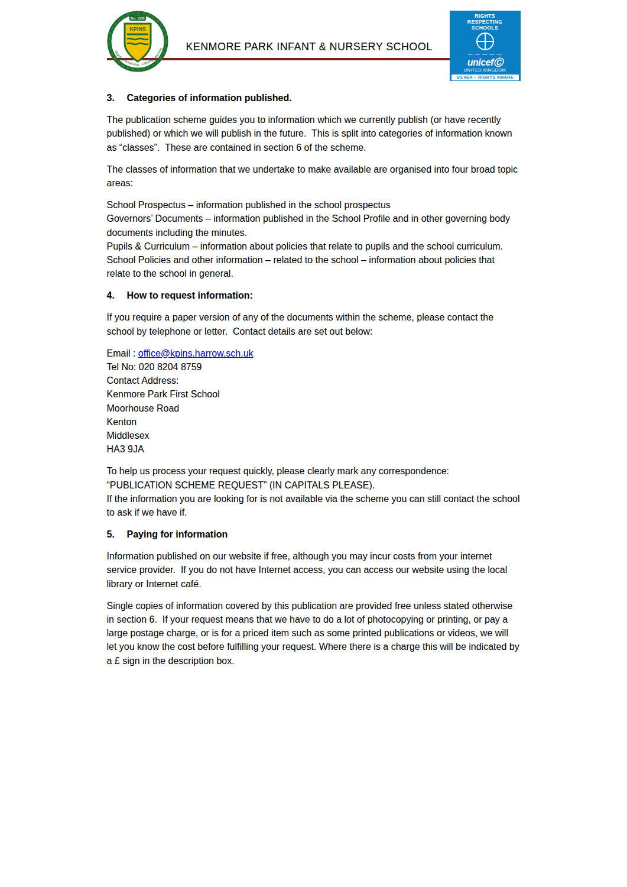KPINS Est. 1938 Together Achieving · Lifelong Learning
Rights
Respecting
Schools
— — — — —
unicefⒸ
United Kingdom
Silver – Rights Aware
KENMORE PARK INFANT & NURSERY SCHOOL
3. Categories of information published.
The publication scheme guides you to information which we currently publish (or have recently published) or which we will publish in the future. This is split into categories of information known as “classes”. These are contained in section 6 of the scheme.
The classes of information that we undertake to make available are organised into four broad topic areas:
School Prospectus – information published in the school prospectus
Governors’ Documents – information published in the School Profile and in other governing body documents including the minutes.
Pupils & Curriculum – information about policies that relate to pupils and the school curriculum.
School Policies and other information – related to the school – information about policies that relate to the school in general.
4. How to request information:
If you require a paper version of any of the documents within the scheme, please contact the school by telephone or letter. Contact details are set out below:
Email : office@kpins.harrow.sch.uk
Tel No: 020 8204 8759
Contact Address:
Kenmore Park First School
Moorhouse Road
Kenton
Middlesex
HA3 9JA
To help us process your request quickly, please clearly mark any correspondence:
“PUBLICATION SCHEME REQUEST” (IN CAPITALS PLEASE).
If the information you are looking for is not available via the scheme you can still contact the school to ask if we have if.
5. Paying for information
Information published on our website if free, although you may incur costs from your internet service provider. If you do not have Internet access, you can access our website using the local library or Internet café.
Single copies of information covered by this publication are provided free unless stated otherwise in section 6. If your request means that we have to do a lot of photocopying or printing, or pay a large postage charge, or is for a priced item such as some printed publications or videos, we will let you know the cost before fulfilling your request. Where there is a charge this will be indicated by a £ sign in the description box.